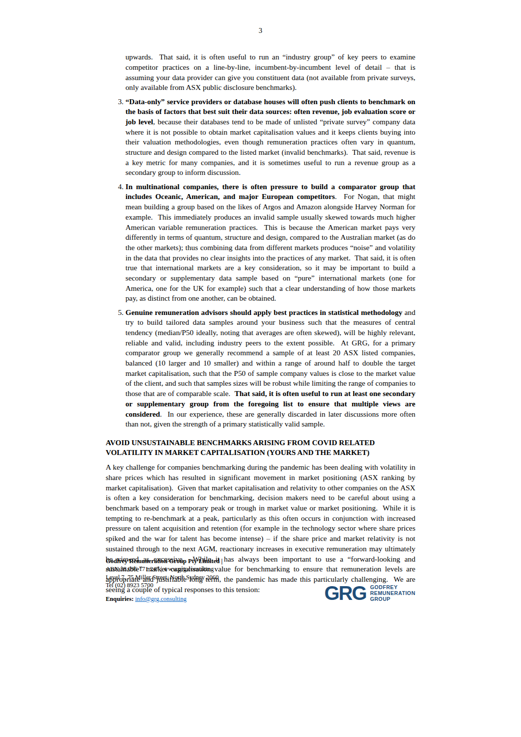3
upwards. That said, it is often useful to run an “industry group” of key peers to examine competitor practices on a line-by-line, incumbent-by-incumbent level of detail – that is assuming your data provider can give you constituent data (not available from private surveys, only available from ASX public disclosure benchmarks).
“Data-only” service providers or database houses will often push clients to benchmark on the basis of factors that best suit their data sources: often revenue, job evaluation score or job level, because their databases tend to be made of unlisted “private survey” company data where it is not possible to obtain market capitalisation values and it keeps clients buying into their valuation methodologies, even though remuneration practices often vary in quantum, structure and design compared to the listed market (invalid benchmarks). That said, revenue is a key metric for many companies, and it is sometimes useful to run a revenue group as a secondary group to inform discussion.
In multinational companies, there is often pressure to build a comparator group that includes Oceanic, American, and major European competitors. For Nogan, that might mean building a group based on the likes of Argos and Amazon alongside Harvey Norman for example. This immediately produces an invalid sample usually skewed towards much higher American variable remuneration practices. This is because the American market pays very differently in terms of quantum, structure and design, compared to the Australian market (as do the other markets); thus combining data from different markets produces “noise” and volatility in the data that provides no clear insights into the practices of any market. That said, it is often true that international markets are a key consideration, so it may be important to build a secondary or supplementary data sample based on “pure” international markets (one for America, one for the UK for example) such that a clear understanding of how those markets pay, as distinct from one another, can be obtained.
Genuine remuneration advisors should apply best practices in statistical methodology and try to build tailored data samples around your business such that the measures of central tendency (median/P50 ideally, noting that averages are often skewed), will be highly relevant, reliable and valid, including industry peers to the extent possible. At GRG, for a primary comparator group we generally recommend a sample of at least 20 ASX listed companies, balanced (10 larger and 10 smaller) and within a range of around half to double the target market capitalisation, such that the P50 of sample company values is close to the market value of the client, and such that samples sizes will be robust while limiting the range of companies to those that are of comparable scale. That said, it is often useful to run at least one secondary or supplementary group from the foregoing list to ensure that multiple views are considered. In our experience, these are generally discarded in later discussions more often than not, given the strength of a primary statistically valid sample.
Avoid unsustainable benchmarks arising from COVID related volatility in market capitalisation (yours and the market)
A key challenge for companies benchmarking during the pandemic has been dealing with volatility in share prices which has resulted in significant movement in market positioning (ASX ranking by market capitalisation). Given that market capitalisation and relativity to other companies on the ASX is often a key consideration for benchmarking, decision makers need to be careful about using a benchmark based on a temporary peak or trough in market value or market positioning. While it is tempting to re-benchmark at a peak, particularly as this often occurs in conjunction with increased pressure on talent acquisition and retention (for example in the technology sector where share prices spiked and the war for talent has become intense) – if the share price and market relativity is not sustained through to the next AGM, reactionary increases in executive remuneration may ultimately be viewed as excessive. While it has always been important to use a “forward-looking and sustainable” market capitalisation value for benchmarking to ensure that remuneration levels are appropriate and justifiable long term, the pandemic has made this particularly challenging. We are seeing a couple of typical responses to this tension:
Godfrey Remuneration Group Pty Limited |
ABN 38 096 171 247 | www.grg.consulting
Level 7, 75 Miller Street, North Sydney 2060
Tel (02) 8923 5700
Enquiries: info@grg.consulting
GRG
GODFREY
REMUNERATION
GROUP